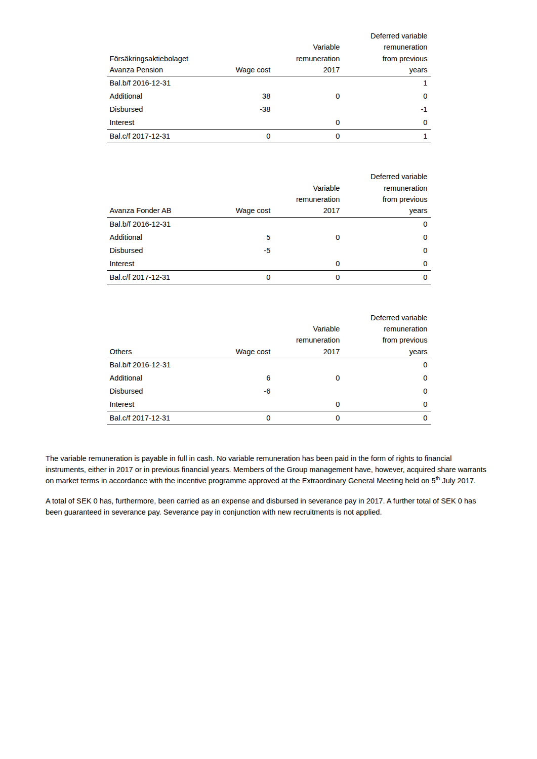| | | | Deferred variable |
| --- | --- | --- | --- |
| | | Variable | remuneration |
| Försäkringsaktiebolaget | | remuneration | from previous |
| Avanza Pension | Wage cost | 2017 | years |
| Bal.b/f 2016-12-31 | | | 1 |
| Additional | 38 | 0 | 0 |
| Disbursed | -38 | | -1 |
| Interest | | 0 | 0 |
| Bal.c/f 2017-12-31 | 0 | 0 | 1 |
| | | | Deferred variable |
| --- | --- | --- | --- |
| | | Variable | remuneration |
| | | remuneration | from previous |
| Avanza Fonder AB | Wage cost | 2017 | years |
| Bal.b/f 2016-12-31 | | | 0 |
| Additional | 5 | 0 | 0 |
| Disbursed | -5 | | 0 |
| Interest | | 0 | 0 |
| Bal.c/f 2017-12-31 | 0 | 0 | 0 |
| | | | Deferred variable |
| --- | --- | --- | --- |
| | | Variable | remuneration |
| | | remuneration | from previous |
| Others | Wage cost | 2017 | years |
| Bal.b/f 2016-12-31 | | | 0 |
| Additional | 6 | 0 | 0 |
| Disbursed | -6 | | 0 |
| Interest | | 0 | 0 |
| Bal.c/f 2017-12-31 | 0 | 0 | 0 |
The variable remuneration is payable in full in cash. No variable remuneration has been paid in the form of rights to financial instruments, either in 2017 or in previous financial years. Members of the Group management have, however, acquired share warrants on market terms in accordance with the incentive programme approved at the Extraordinary General Meeting held on 5th July 2017.
A total of SEK 0 has, furthermore, been carried as an expense and disbursed in severance pay in 2017. A further total of SEK 0 has been guaranteed in severance pay. Severance pay in conjunction with new recruitments is not applied.